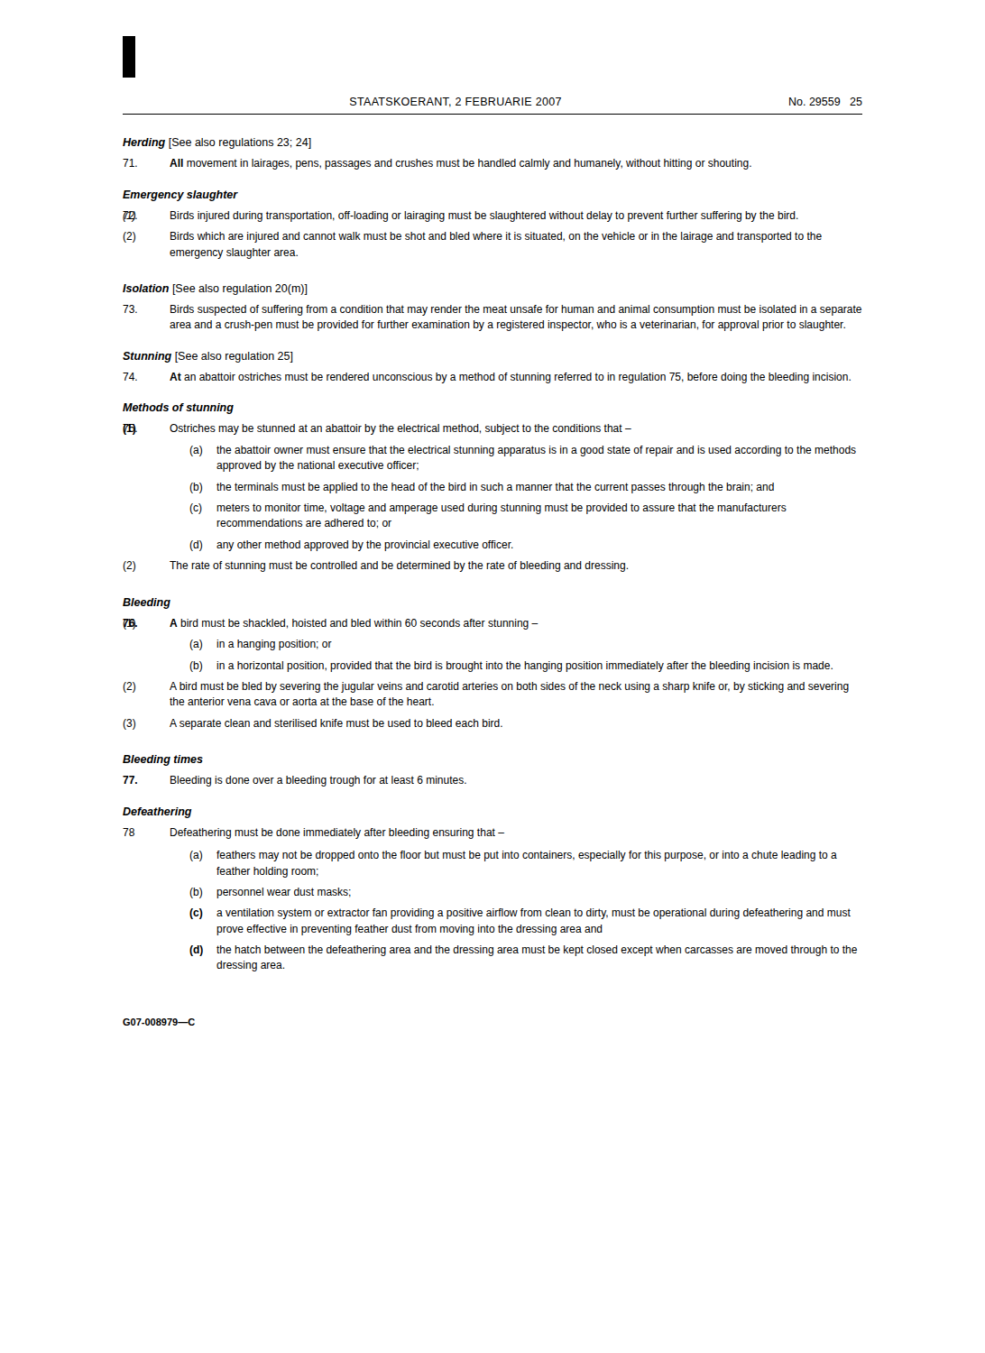STAATSKOERANT, 2 FEBRUARIE 2007
No. 29559 25
Herding [See also regulations 23; 24]
71.
All movement in lairages, pens, passages and crushes must be handled calmly and humanely, without hitting or shouting.
Emergency slaughter
72.
(1)
Birds injured during transportation, off-loading or lairaging must be slaughtered without delay to prevent further suffering by the bird.
(2)
Birds which are injured and cannot walk must be shot and bled where it is situated, on the vehicle or in the lairage and transported to the emergency slaughter area.
Isolation [See also regulation 20(m)]
73.
Birds suspected of suffering from a condition that may render the meat unsafe for human and animal consumption must be isolated in a separate area and a crush-pen must be provided for further examination by a registered inspector, who is a veterinarian, for approval prior to slaughter.
Stunning [See also regulation 25]
74.
At an abattoir ostriches must be rendered unconscious by a method of stunning referred to in regulation 75, before doing the bleeding incision.
Methods of stunning
75.
(1)
Ostriches may be stunned at an abattoir by the electrical method, subject to the conditions that –
(a)
the abattoir owner must ensure that the electrical stunning apparatus is in a good state of repair and is used according to the methods approved by the national executive officer;
(b)
the terminals must be applied to the head of the bird in such a manner that the current passes through the brain; and
(c)
meters to monitor time, voltage and amperage used during stunning must be provided to assure that the manufacturers recommendations are adhered to; or
(d)
any other method approved by the provincial executive officer.
(2)
The rate of stunning must be controlled and be determined by the rate of bleeding and dressing.
Bleeding
76.
(1)
A bird must be shackled, hoisted and bled within 60 seconds after stunning –
(a)
in a hanging position; or
(b)
in a horizontal position, provided that the bird is brought into the hanging position immediately after the bleeding incision is made.
(2)
A bird must be bled by severing the jugular veins and carotid arteries on both sides of the neck using a sharp knife or, by sticking and severing the anterior vena cava or aorta at the base of the heart.
(3)
A separate clean and sterilised knife must be used to bleed each bird.
Bleeding times
77.
Bleeding is done over a bleeding trough for at least 6 minutes.
Defeathering
78
Defeathering must be done immediately after bleeding ensuring that –
(a)
feathers may not be dropped onto the floor but must be put into containers, especially for this purpose, or into a chute leading to a feather holding room;
(b)
personnel wear dust masks;
(c)
a ventilation system or extractor fan providing a positive airflow from clean to dirty, must be operational during defeathering and must prove effective in preventing feather dust from moving into the dressing area and
(d)
the hatch between the defeathering area and the dressing area must be kept closed except when carcasses are moved through to the dressing area.
G07-008979—C